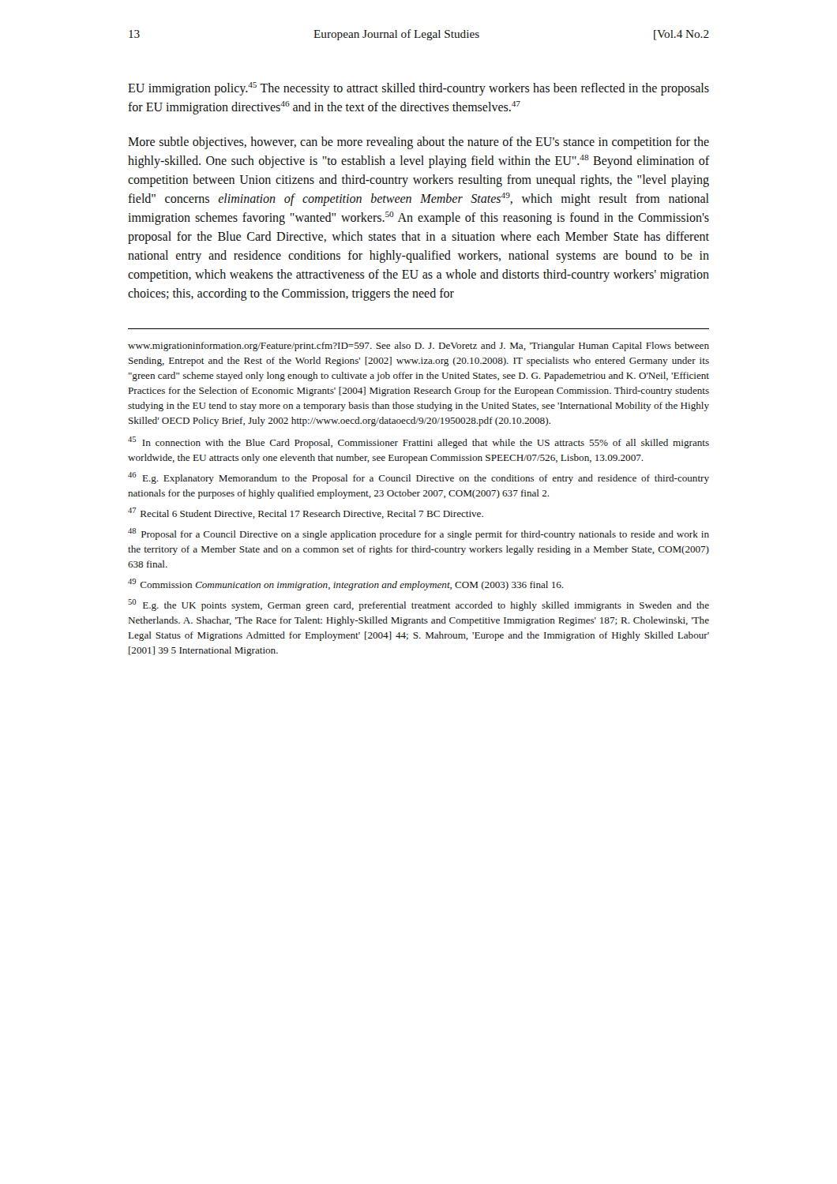13 European Journal of Legal Studies [Vol.4 No.2
EU immigration policy.45 The necessity to attract skilled third-country workers has been reflected in the proposals for EU immigration directives46 and in the text of the directives themselves.47
More subtle objectives, however, can be more revealing about the nature of the EU's stance in competition for the highly-skilled. One such objective is "to establish a level playing field within the EU".48 Beyond elimination of competition between Union citizens and third-country workers resulting from unequal rights, the "level playing field" concerns elimination of competition between Member States49, which might result from national immigration schemes favoring "wanted" workers.50 An example of this reasoning is found in the Commission's proposal for the Blue Card Directive, which states that in a situation where each Member State has different national entry and residence conditions for highly-qualified workers, national systems are bound to be in competition, which weakens the attractiveness of the EU as a whole and distorts third-country workers' migration choices; this, according to the Commission, triggers the need for
www.migrationinformation.org/Feature/print.cfm?ID=597. See also D. J. DeVoretz and J. Ma, 'Triangular Human Capital Flows between Sending, Entrepot and the Rest of the World Regions' [2002] www.iza.org (20.10.2008). IT specialists who entered Germany under its "green card" scheme stayed only long enough to cultivate a job offer in the United States, see D. G. Papademetriou and K. O'Neil, 'Efficient Practices for the Selection of Economic Migrants' [2004] Migration Research Group for the European Commission. Third-country students studying in the EU tend to stay more on a temporary basis than those studying in the United States, see 'International Mobility of the Highly Skilled' OECD Policy Brief, July 2002 http://www.oecd.org/dataoecd/9/20/1950028.pdf (20.10.2008).
45 In connection with the Blue Card Proposal, Commissioner Frattini alleged that while the US attracts 55% of all skilled migrants worldwide, the EU attracts only one eleventh that number, see European Commission SPEECH/07/526, Lisbon, 13.09.2007.
46 E.g. Explanatory Memorandum to the Proposal for a Council Directive on the conditions of entry and residence of third-country nationals for the purposes of highly qualified employment, 23 October 2007, COM(2007) 637 final 2.
47 Recital 6 Student Directive, Recital 17 Research Directive, Recital 7 BC Directive.
48 Proposal for a Council Directive on a single application procedure for a single permit for third-country nationals to reside and work in the territory of a Member State and on a common set of rights for third-country workers legally residing in a Member State, COM(2007) 638 final.
49 Commission Communication on immigration, integration and employment, COM (2003) 336 final 16.
50 E.g. the UK points system, German green card, preferential treatment accorded to highly skilled immigrants in Sweden and the Netherlands. A. Shachar, 'The Race for Talent: Highly-Skilled Migrants and Competitive Immigration Regimes' 187; R. Cholewinski, 'The Legal Status of Migrations Admitted for Employment' [2004] 44; S. Mahroum, 'Europe and the Immigration of Highly Skilled Labour' [2001] 39 5 International Migration.